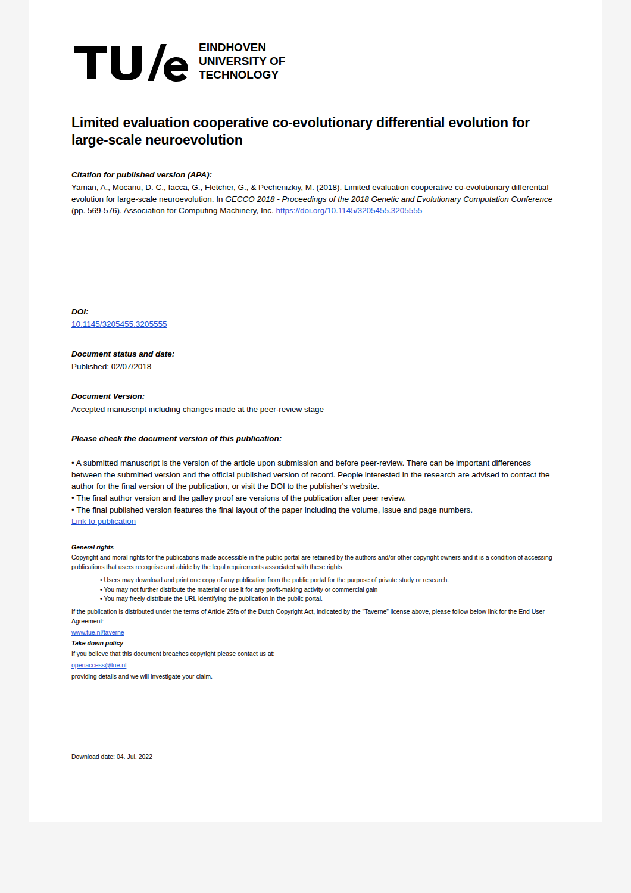EINDHOVEN UNIVERSITY OF TECHNOLOGY
Limited evaluation cooperative co-evolutionary differential evolution for large-scale neuroevolution
Citation for published version (APA):
Yaman, A., Mocanu, D. C., Iacca, G., Fletcher, G., & Pechenizkiy, M. (2018). Limited evaluation cooperative co-evolutionary differential evolution for large-scale neuroevolution. In GECCO 2018 - Proceedings of the 2018 Genetic and Evolutionary Computation Conference (pp. 569-576). Association for Computing Machinery, Inc. https://doi.org/10.1145/3205455.3205555
DOI:
10.1145/3205455.3205555
Document status and date:
Published: 02/07/2018
Document Version:
Accepted manuscript including changes made at the peer-review stage
Please check the document version of this publication:
• A submitted manuscript is the version of the article upon submission and before peer-review. There can be important differences between the submitted version and the official published version of record. People interested in the research are advised to contact the author for the final version of the publication, or visit the DOI to the publisher's website.
• The final author version and the galley proof are versions of the publication after peer review.
• The final published version features the final layout of the paper including the volume, issue and page numbers.
Link to publication
General rights
Copyright and moral rights for the publications made accessible in the public portal are retained by the authors and/or other copyright owners and it is a condition of accessing publications that users recognise and abide by the legal requirements associated with these rights.
• Users may download and print one copy of any publication from the public portal for the purpose of private study or research.
• You may not further distribute the material or use it for any profit-making activity or commercial gain
• You may freely distribute the URL identifying the publication in the public portal.
If the publication is distributed under the terms of Article 25fa of the Dutch Copyright Act, indicated by the “Taverne” license above, please follow below link for the End User Agreement:
www.tue.nl/taverne
Take down policy
If you believe that this document breaches copyright please contact us at:
openaccess@tue.nl
providing details and we will investigate your claim.
Download date: 04. Jul. 2022